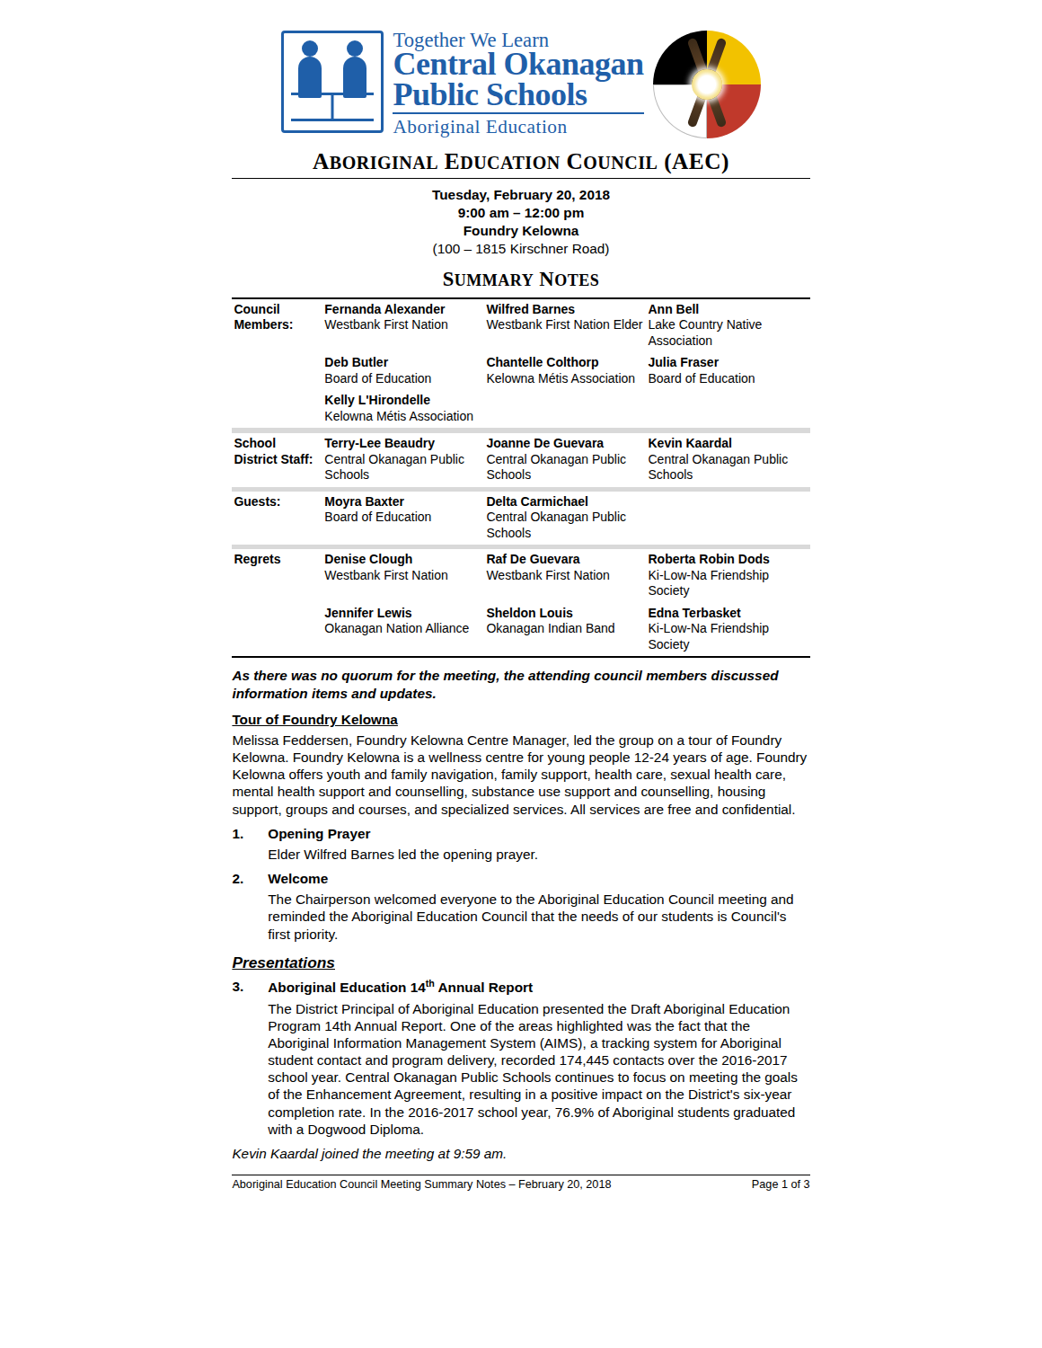Together We Learn
Central OkanaganPublic Schools
Aboriginal Education
ABORIGINAL EDUCATION COUNCIL (AEC)
Tuesday, February 20, 2018
9:00 am – 12:00 pm
Foundry Kelowna
(100 – 1815 Kirschner Road)
SUMMARY NOTES
| Council Members: | Fernanda Alexander Westbank First Nation | Wilfred Barnes Westbank First Nation Elder | Ann Bell Lake Country Native Association |
| | Deb Butler Board of Education | Chantelle Colthorp Kelowna Métis Association | Julia Fraser Board of Education |
| | Kelly L'Hirondelle Kelowna Métis Association | | |
| School District Staff: | Terry-Lee Beaudry Central Okanagan Public Schools | Joanne De Guevara Central Okanagan Public Schools | Kevin Kaardal Central Okanagan Public Schools |
| Guests: | Moyra Baxter Board of Education | Delta Carmichael Central Okanagan Public Schools | |
| Regrets | Denise Clough Westbank First Nation | Raf De Guevara Westbank First Nation | Roberta Robin Dods Ki-Low-Na Friendship Society |
| | Jennifer Lewis Okanagan Nation Alliance | Sheldon Louis Okanagan Indian Band | Edna Terbasket Ki-Low-Na Friendship Society |
As there was no quorum for the meeting, the attending council members discussed information items and updates.
Tour of Foundry Kelowna
Melissa Feddersen, Foundry Kelowna Centre Manager, led the group on a tour of Foundry Kelowna. Foundry Kelowna is a wellness centre for young people 12-24 years of age. Foundry Kelowna offers youth and family navigation, family support, health care, sexual health care, mental health support and counselling, substance use support and counselling, housing support, groups and courses, and specialized services. All services are free and confidential.
Opening Prayer
Elder Wilfred Barnes led the opening prayer.
Welcome
The Chairperson welcomed everyone to the Aboriginal Education Council meeting and reminded the Aboriginal Education Council that the needs of our students is Council's first priority.
Presentations
Aboriginal Education 14th Annual Report
The District Principal of Aboriginal Education presented the Draft Aboriginal Education Program 14th Annual Report. One of the areas highlighted was the fact that the Aboriginal Information Management System (AIMS), a tracking system for Aboriginal student contact and program delivery, recorded 174,445 contacts over the 2016-2017 school year. Central Okanagan Public Schools continues to focus on meeting the goals of the Enhancement Agreement, resulting in a positive impact on the District's six-year completion rate. In the 2016-2017 school year, 76.9% of Aboriginal students graduated with a Dogwood Diploma.
Kevin Kaardal joined the meeting at 9:59 am.
Aboriginal Education Council Meeting Summary Notes – February 20, 2018 Page 1 of 3